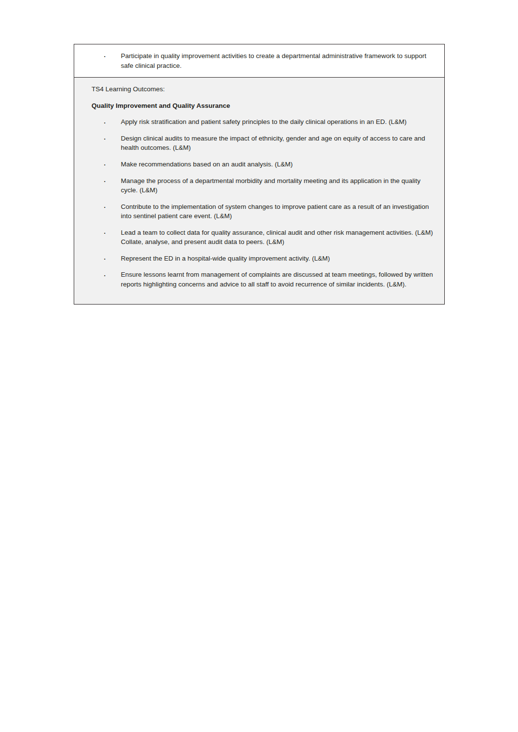Participate in quality improvement activities to create a departmental administrative framework to support safe clinical practice.
TS4 Learning Outcomes:
Quality Improvement and Quality Assurance
Apply risk stratification and patient safety principles to the daily clinical operations in an ED. (L&M)
Design clinical audits to measure the impact of ethnicity, gender and age on equity of access to care and health outcomes. (L&M)
Make recommendations based on an audit analysis. (L&M)
Manage the process of a departmental morbidity and mortality meeting and its application in the quality cycle. (L&M)
Contribute to the implementation of system changes to improve patient care as a result of an investigation into sentinel patient care event. (L&M)
Lead a team to collect data for quality assurance, clinical audit and other risk management activities. (L&M) Collate, analyse, and present audit data to peers. (L&M)
Represent the ED in a hospital-wide quality improvement activity. (L&M)
Ensure lessons learnt from management of complaints are discussed at team meetings, followed by written reports highlighting concerns and advice to all staff to avoid recurrence of similar incidents. (L&M).